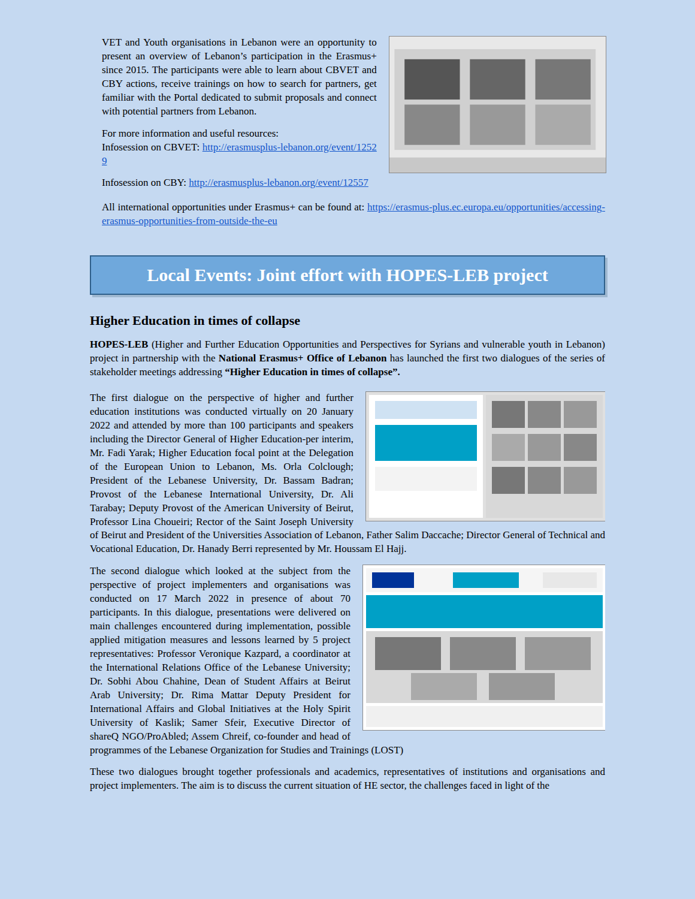VET and Youth organisations in Lebanon were an opportunity to present an overview of Lebanon’s participation in the Erasmus+ since 2015. The participants were able to learn about CBVET and CBY actions, receive trainings on how to search for partners, get familiar with the Portal dedicated to submit proposals and connect with potential partners from Lebanon.
For more information and useful resources:
Infosession on CBVET: http://erasmusplus-lebanon.org/event/12529
Infosession on CBY: http://erasmusplus-lebanon.org/event/12557
All international opportunities under Erasmus+ can be found at: https://erasmus-plus.ec.europa.eu/opportunities/accessing-erasmus-opportunities-from-outside-the-eu
Local Events: Joint effort with HOPES-LEB project
Higher Education in times of collapse
HOPES-LEB (Higher and Further Education Opportunities and Perspectives for Syrians and vulnerable youth in Lebanon) project in partnership with the National Erasmus+ Office of Lebanon has launched the first two dialogues of the series of stakeholder meetings addressing “Higher Education in times of collapse”.
The first dialogue on the perspective of higher and further education institutions was conducted virtually on 20 January 2022 and attended by more than 100 participants and speakers including the Director General of Higher Education-per interim, Mr. Fadi Yarak; Higher Education focal point at the Delegation of the European Union to Lebanon, Ms. Orla Colclough; President of the Lebanese University, Dr. Bassam Badran; Provost of the Lebanese International University, Dr. Ali Tarabay; Deputy Provost of the American University of Beirut, Professor Lina Choueiri; Rector of the Saint Joseph University of Beirut and President of the Universities Association of Lebanon, Father Salim Daccache; Director General of Technical and Vocational Education, Dr. Hanady Berri represented by Mr. Houssam El Hajj.
The second dialogue which looked at the subject from the perspective of project implementers and organisations was conducted on 17 March 2022 in presence of about 70 participants. In this dialogue, presentations were delivered on main challenges encountered during implementation, possible applied mitigation measures and lessons learned by 5 project representatives: Professor Veronique Kazpard, a coordinator at the International Relations Office of the Lebanese University; Dr. Sobhi Abou Chahine, Dean of Student Affairs at Beirut Arab University; Dr. Rima Mattar Deputy President for International Affairs and Global Initiatives at the Holy Spirit University of Kaslik; Samer Sfeir, Executive Director of shareQ NGO/ProAbled; Assem Chreif, co-founder and head of programmes of the Lebanese Organization for Studies and Trainings (LOST)
These two dialogues brought together professionals and academics, representatives of institutions and organisations and project implementers. The aim is to discuss the current situation of HE sector, the challenges faced in light of the